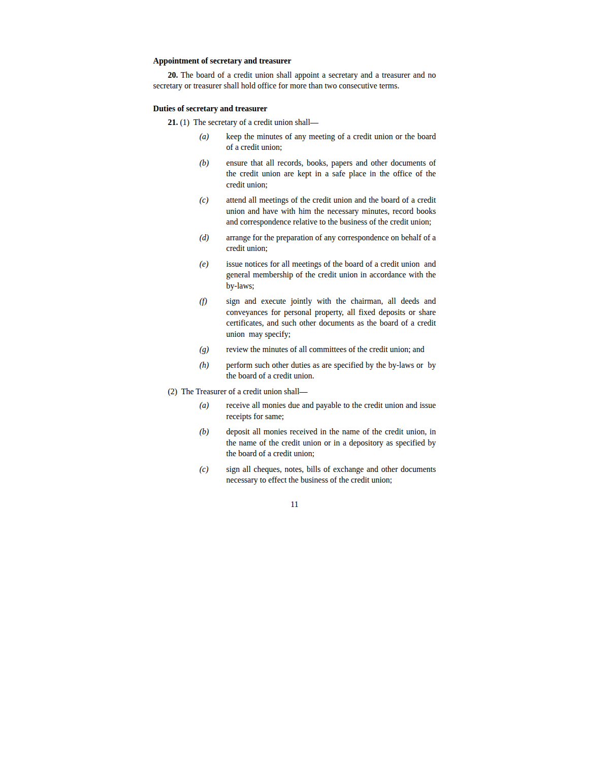Appointment of secretary and treasurer
20. The board of a credit union shall appoint a secretary and a treasurer and no secretary or treasurer shall hold office for more than two consecutive terms.
Duties of secretary and treasurer
21. (1) The secretary of a credit union shall—
(a) keep the minutes of any meeting of a credit union or the board of a credit union;
(b) ensure that all records, books, papers and other documents of the credit union are kept in a safe place in the office of the credit union;
(c) attend all meetings of the credit union and the board of a credit union and have with him the necessary minutes, record books and correspondence relative to the business of the credit union;
(d) arrange for the preparation of any correspondence on behalf of a credit union;
(e) issue notices for all meetings of the board of a credit union and general membership of the credit union in accordance with the by-laws;
(f) sign and execute jointly with the chairman, all deeds and conveyances for personal property, all fixed deposits or share certificates, and such other documents as the board of a credit union may specify;
(g) review the minutes of all committees of the credit union; and
(h) perform such other duties as are specified by the by-laws or by the board of a credit union.
(2) The Treasurer of a credit union shall—
(a) receive all monies due and payable to the credit union and issue receipts for same;
(b) deposit all monies received in the name of the credit union, in the name of the credit union or in a depository as specified by the board of a credit union;
(c) sign all cheques, notes, bills of exchange and other documents necessary to effect the business of the credit union;
11